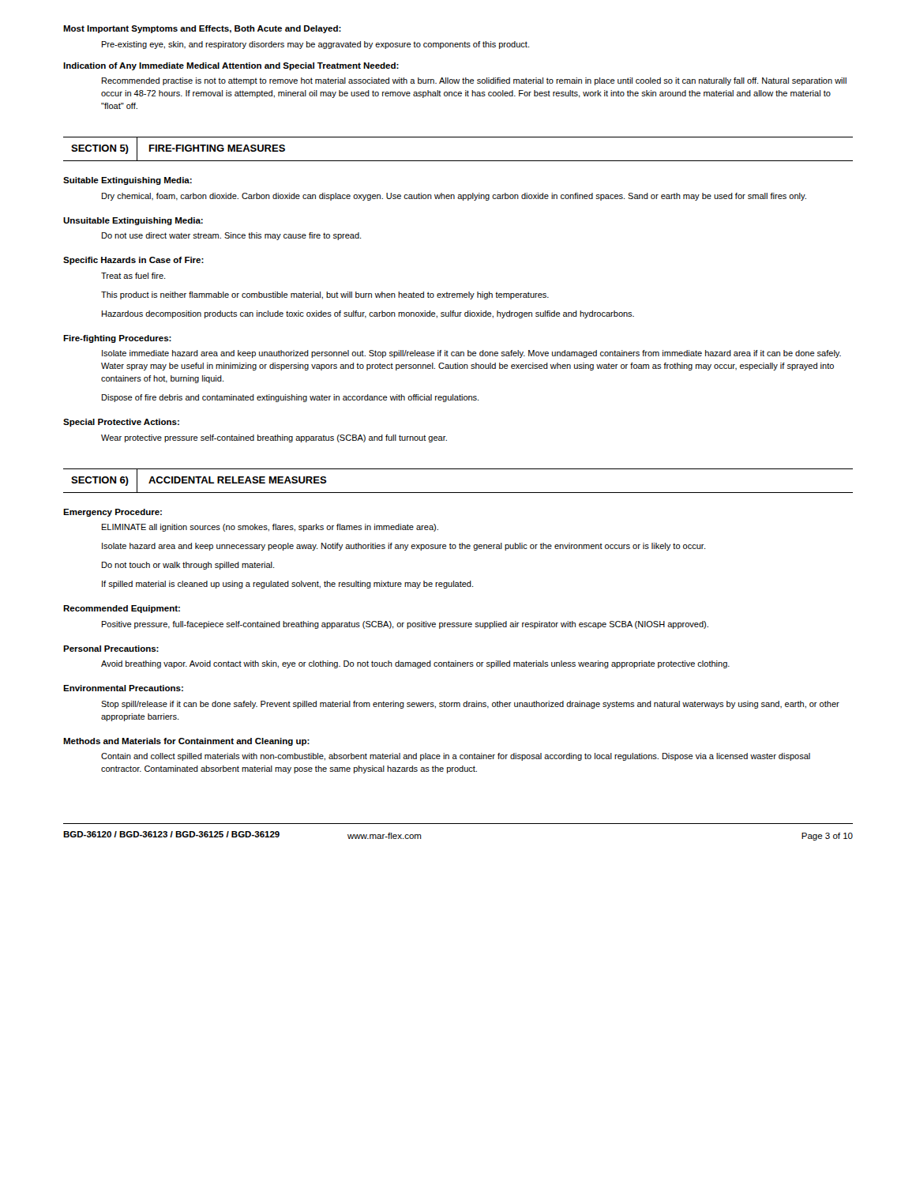Most Important Symptoms and Effects, Both Acute and Delayed:
Pre-existing eye, skin, and respiratory disorders may be aggravated by exposure to components of this product.
Indication of Any Immediate Medical Attention and Special Treatment Needed:
Recommended practise is not to attempt to remove hot material associated with a burn. Allow the solidified material to remain in place until cooled so it can naturally fall off. Natural separation will occur in 48-72 hours. If removal is attempted, mineral oil may be used to remove asphalt once it has cooled. For best results, work it into the skin around the material and allow the material to "float" off.
SECTION 5)
FIRE-FIGHTING MEASURES
Suitable Extinguishing Media:
Dry chemical, foam, carbon dioxide. Carbon dioxide can displace oxygen. Use caution when applying carbon dioxide in confined spaces. Sand or earth may be used for small fires only.
Unsuitable Extinguishing Media:
Do not use direct water stream. Since this may cause fire to spread.
Specific Hazards in Case of Fire:
Treat as fuel fire.
This product is neither flammable or combustible material, but will burn when heated to extremely high temperatures.
Hazardous decomposition products can include toxic oxides of sulfur, carbon monoxide, sulfur dioxide, hydrogen sulfide and hydrocarbons.
Fire-fighting Procedures:
Isolate immediate hazard area and keep unauthorized personnel out. Stop spill/release if it can be done safely. Move undamaged containers from immediate hazard area if it can be done safely. Water spray may be useful in minimizing or dispersing vapors and to protect personnel. Caution should be exercised when using water or foam as frothing may occur, especially if sprayed into containers of hot, burning liquid.
Dispose of fire debris and contaminated extinguishing water in accordance with official regulations.
Special Protective Actions:
Wear protective pressure self-contained breathing apparatus (SCBA) and full turnout gear.
SECTION 6)
ACCIDENTAL RELEASE MEASURES
Emergency Procedure:
ELIMINATE all ignition sources (no smokes, flares, sparks or flames in immediate area).
Isolate hazard area and keep unnecessary people away. Notify authorities if any exposure to the general public or the environment occurs or is likely to occur.
Do not touch or walk through spilled material.
If spilled material is cleaned up using a regulated solvent, the resulting mixture may be regulated.
Recommended Equipment:
Positive pressure, full-facepiece self-contained breathing apparatus (SCBA), or positive pressure supplied air respirator with escape SCBA (NIOSH approved).
Personal Precautions:
Avoid breathing vapor. Avoid contact with skin, eye or clothing. Do not touch damaged containers or spilled materials unless wearing appropriate protective clothing.
Environmental Precautions:
Stop spill/release if it can be done safely. Prevent spilled material from entering sewers, storm drains, other unauthorized drainage systems and natural waterways by using sand, earth, or other appropriate barriers.
Methods and Materials for Containment and Cleaning up:
Contain and collect spilled materials with non-combustible, absorbent material and place in a container for disposal according to local regulations. Dispose via a licensed waster disposal contractor. Contaminated absorbent material may pose the same physical hazards as the product.
BGD-36120 / BGD-36123 / BGD-36125 / BGD-36129
www.mar-flex.com
Page 3 of 10